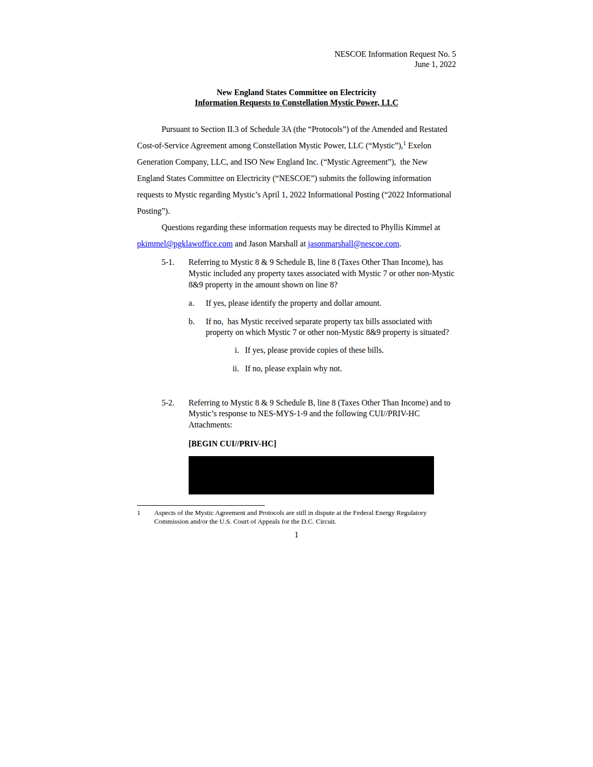NESCOE Information Request No. 5
June 1, 2022
New England States Committee on Electricity
Information Requests to Constellation Mystic Power, LLC
Pursuant to Section II.3 of Schedule 3A (the “Protocols”) of the Amended and Restated Cost-of-Service Agreement among Constellation Mystic Power, LLC (“Mystic”),1 Exelon Generation Company, LLC, and ISO New England Inc. (“Mystic Agreement”), the New England States Committee on Electricity (“NESCOE”) submits the following information requests to Mystic regarding Mystic’s April 1, 2022 Informational Posting (“2022 Informational Posting”).
Questions regarding these information requests may be directed to Phyllis Kimmel at pkimmel@pgklawoffice.com and Jason Marshall at jasonmarshall@nescoe.com.
5-1. Referring to Mystic 8 & 9 Schedule B, line 8 (Taxes Other Than Income), has Mystic included any property taxes associated with Mystic 7 or other non-Mystic 8&9 property in the amount shown on line 8?
a. If yes, please identify the property and dollar amount.
b. If no, has Mystic received separate property tax bills associated with property on which Mystic 7 or other non-Mystic 8&9 property is situated?
i. If yes, please provide copies of these bills.
ii. If no, please explain why not.
5-2. Referring to Mystic 8 & 9 Schedule B, line 8 (Taxes Other Than Income) and to Mystic’s response to NES-MYS-1-9 and the following CUI//PRIV-HC Attachments:
[BEGIN CUI//PRIV-HC]
1 Aspects of the Mystic Agreement and Protocols are still in dispute at the Federal Energy Regulatory Commission and/or the U.S. Court of Appeals for the D.C. Circuit.
1